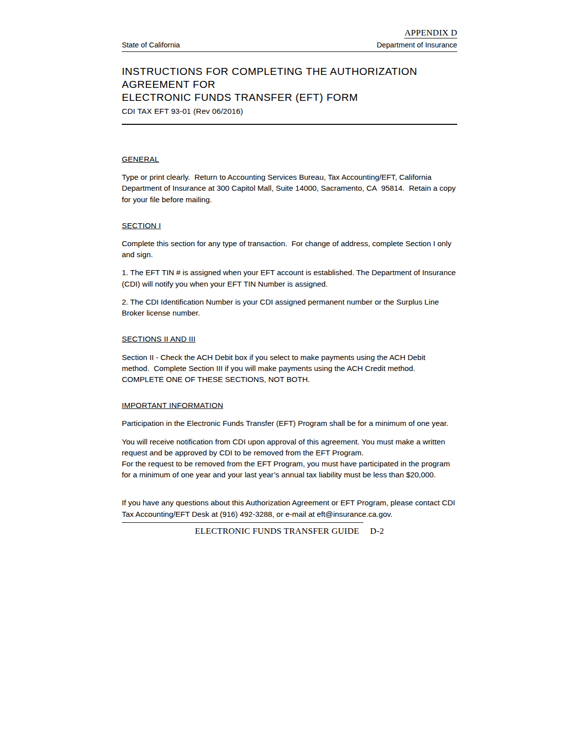APPENDIX D
State of California
Department of Insurance
INSTRUCTIONS FOR COMPLETING THE AUTHORIZATION AGREEMENT FOR
ELECTRONIC FUNDS TRANSFER (EFT) FORM
CDI TAX EFT 93-01 (Rev 06/2016)
GENERAL
Type or print clearly. Return to Accounting Services Bureau, Tax Accounting/EFT, California Department of Insurance at 300 Capitol Mall, Suite 14000, Sacramento, CA 95814. Retain a copy for your file before mailing.
SECTION I
Complete this section for any type of transaction. For change of address, complete Section I only and sign.
1. The EFT TIN # is assigned when your EFT account is established. The Department of Insurance (CDI) will notify you when your EFT TIN Number is assigned.
2. The CDI Identification Number is your CDI assigned permanent number or the Surplus Line Broker license number.
SECTIONS II AND III
Section II - Check the ACH Debit box if you select to make payments using the ACH Debit method. Complete Section III if you will make payments using the ACH Credit method. COMPLETE ONE OF THESE SECTIONS, NOT BOTH.
IMPORTANT INFORMATION
Participation in the Electronic Funds Transfer (EFT) Program shall be for a minimum of one year.
You will receive notification from CDI upon approval of this agreement. You must make a written request and be approved by CDI to be removed from the EFT Program.
For the request to be removed from the EFT Program, you must have participated in the program for a minimum of one year and your last year’s annual tax liability must be less than $20,000.
If you have any questions about this Authorization Agreement or EFT Program, please contact CDI Tax Accounting/EFT Desk at (916) 492-3288, or e-mail at eft@insurance.ca.gov.
ELECTRONIC FUNDS TRANSFER GUIDED-2